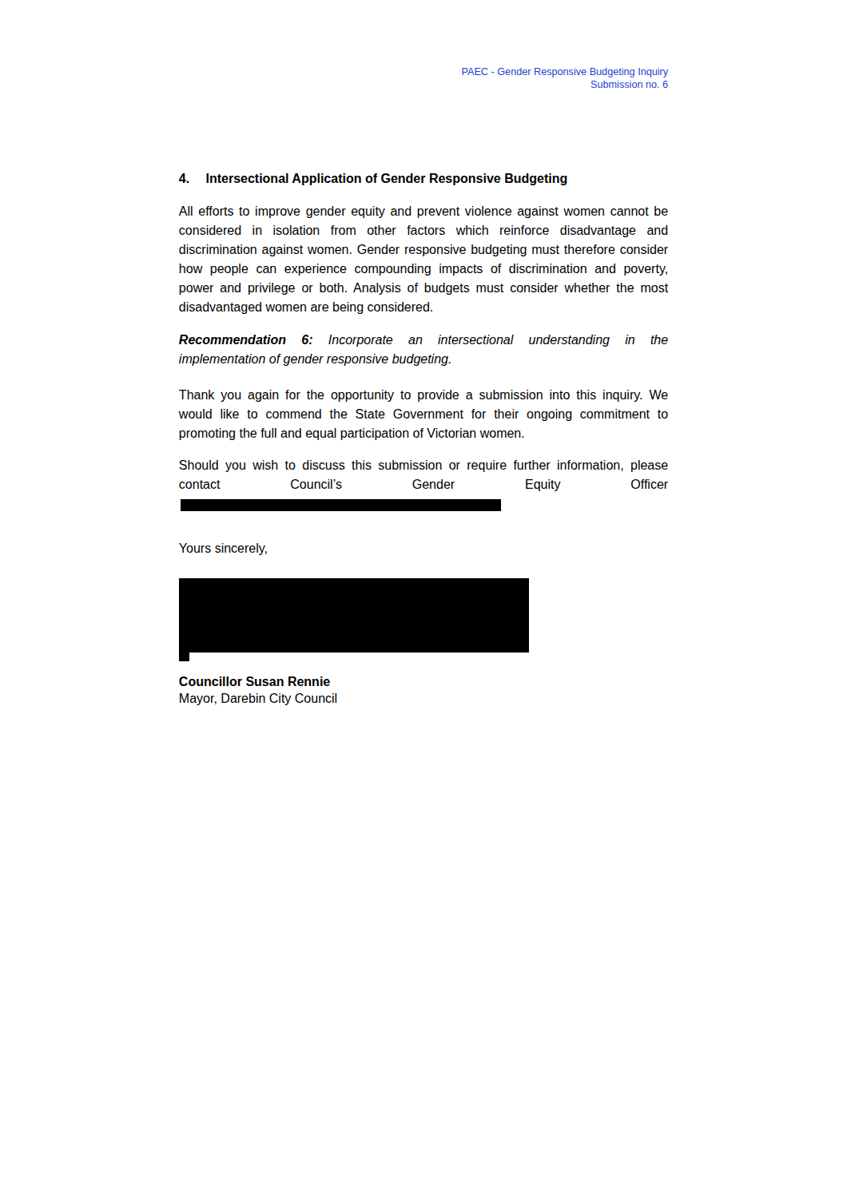PAEC - Gender Responsive Budgeting Inquiry
Submission no. 6
4. Intersectional Application of Gender Responsive Budgeting
All efforts to improve gender equity and prevent violence against women cannot be considered in isolation from other factors which reinforce disadvantage and discrimination against women. Gender responsive budgeting must therefore consider how people can experience compounding impacts of discrimination and poverty, power and privilege or both. Analysis of budgets must consider whether the most disadvantaged women are being considered.
Recommendation 6: Incorporate an intersectional understanding in the implementation of gender responsive budgeting.
Thank you again for the opportunity to provide a submission into this inquiry. We would like to commend the State Government for their ongoing commitment to promoting the full and equal participation of Victorian women.
Should you wish to discuss this submission or require further information, please contact Council’s Gender Equity Officer
Yours sincerely,
Councillor Susan Rennie
Mayor, Darebin City Council